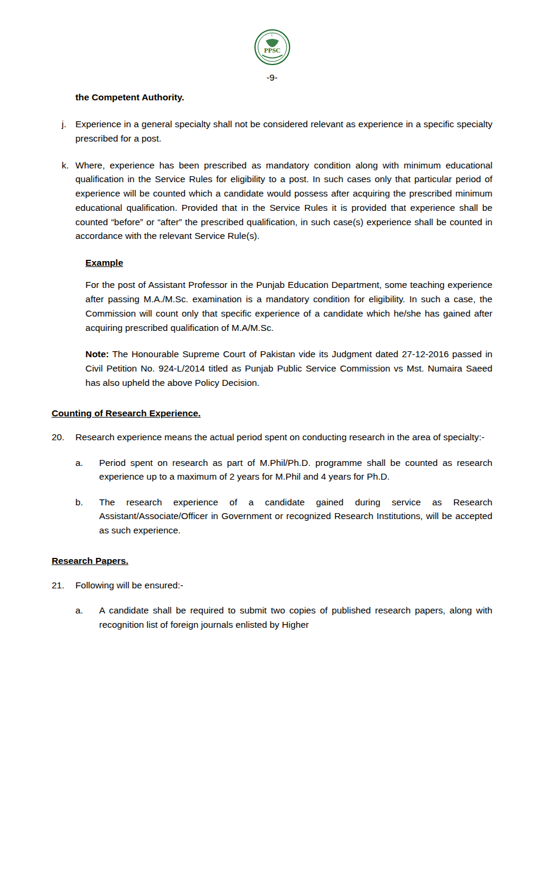PPSC
-9-
the Competent Authority.
j.
Experience in a general specialty shall not be considered relevant as experience in a specific specialty prescribed for a post.
k.
Where, experience has been prescribed as mandatory condition along with minimum educational qualification in the Service Rules for eligibility to a post. In such cases only that particular period of experience will be counted which a candidate would possess after acquiring the prescribed minimum educational qualification. Provided that in the Service Rules it is provided that experience shall be counted “before” or “after” the prescribed qualification, in such case(s) experience shall be counted in accordance with the relevant Service Rule(s).
Example
For the post of Assistant Professor in the Punjab Education Department, some teaching experience after passing M.A./M.Sc. examination is a mandatory condition for eligibility. In such a case, the Commission will count only that specific experience of a candidate which he/she has gained after acquiring prescribed qualification of M.A/M.Sc.
Note: The Honourable Supreme Court of Pakistan vide its Judgment dated 27-12-2016 passed in Civil Petition No. 924-L/2014 titled as Punjab Public Service Commission vs Mst. Numaira Saeed has also upheld the above Policy Decision.
Counting of Research Experience.
20.
Research experience means the actual period spent on conducting research in the area of specialty:-
a.
Period spent on research as part of M.Phil/Ph.D. programme shall be counted as research experience up to a maximum of 2 years for M.Phil and 4 years for Ph.D.
b.
The research experience of a candidate gained during service as Research Assistant/Associate/Officer in Government or recognized Research Institutions, will be accepted as such experience.
Research Papers.
21.
Following will be ensured:-
a.
A candidate shall be required to submit two copies of published research papers, along with recognition list of foreign journals enlisted by Higher